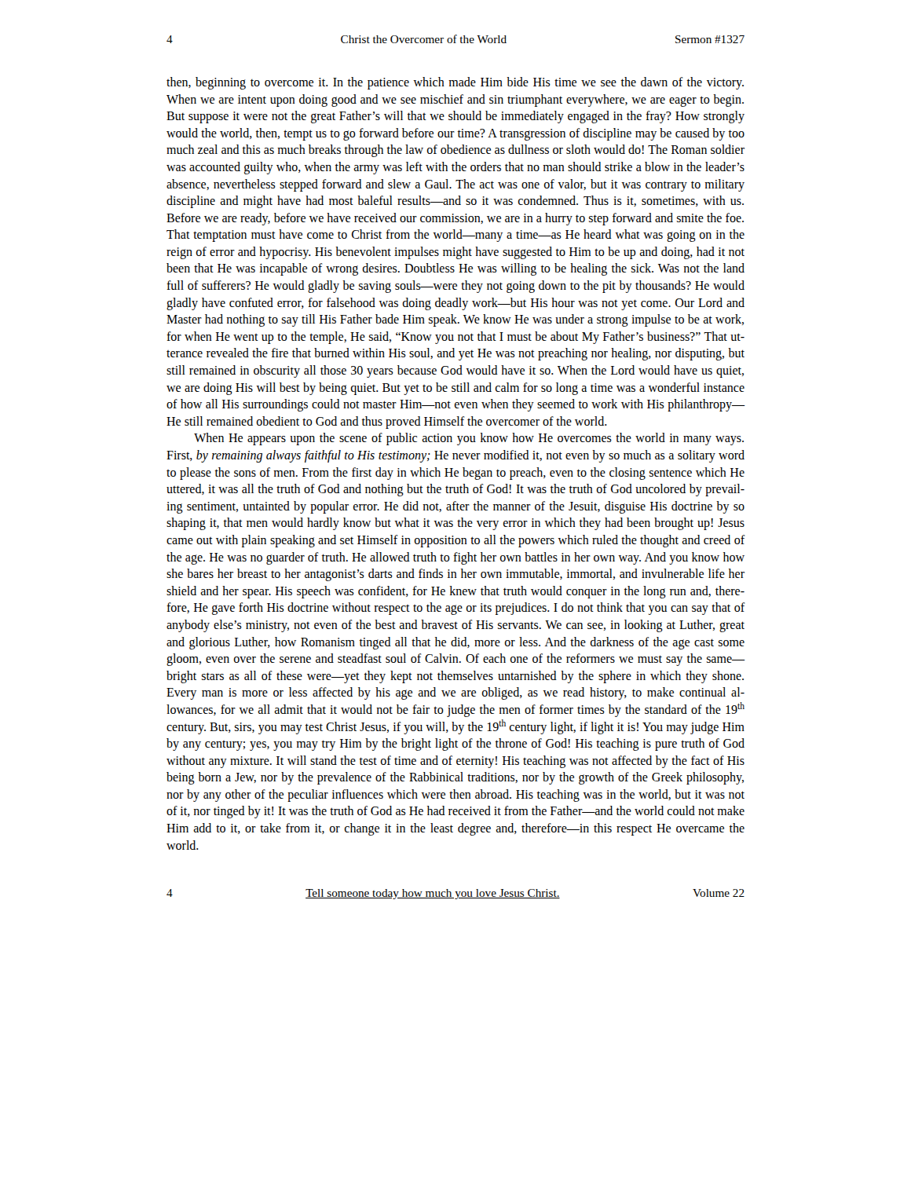4
Christ the Overcomer of the World
Sermon #1327
then, beginning to overcome it. In the patience which made Him bide His time we see the dawn of the victory. When we are intent upon doing good and we see mischief and sin triumphant everywhere, we are eager to begin. But suppose it were not the great Father’s will that we should be immediately engaged in the fray? How strongly would the world, then, tempt us to go forward before our time? A transgression of discipline may be caused by too much zeal and this as much breaks through the law of obedience as dullness or sloth would do! The Roman soldier was accounted guilty who, when the army was left with the orders that no man should strike a blow in the leader’s absence, nevertheless stepped forward and slew a Gaul. The act was one of valor, but it was contrary to military discipline and might have had most baleful results—and so it was condemned. Thus is it, sometimes, with us. Before we are ready, before we have received our commission, we are in a hurry to step forward and smite the foe. That temptation must have come to Christ from the world—many a time—as He heard what was going on in the reign of error and hypocrisy. His benevolent impulses might have suggested to Him to be up and doing, had it not been that He was incapable of wrong desires. Doubtless He was willing to be healing the sick. Was not the land full of sufferers? He would gladly be saving souls—were they not going down to the pit by thousands? He would gladly have confuted error, for falsehood was doing deadly work—but His hour was not yet come. Our Lord and Master had nothing to say till His Father bade Him speak. We know He was under a strong impulse to be at work, for when He went up to the temple, He said, “Know you not that I must be about My Father’s business?” That utterance revealed the fire that burned within His soul, and yet He was not preaching nor healing, nor disputing, but still remained in obscurity all those 30 years because God would have it so. When the Lord would have us quiet, we are doing His will best by being quiet. But yet to be still and calm for so long a time was a wonderful instance of how all His surroundings could not master Him—not even when they seemed to work with His philanthropy—He still remained obedient to God and thus proved Himself the overcomer of the world.
When He appears upon the scene of public action you know how He overcomes the world in many ways. First, by remaining always faithful to His testimony; He never modified it, not even by so much as a solitary word to please the sons of men. From the first day in which He began to preach, even to the closing sentence which He uttered, it was all the truth of God and nothing but the truth of God! It was the truth of God uncolored by prevailing sentiment, untainted by popular error. He did not, after the manner of the Jesuit, disguise His doctrine by so shaping it, that men would hardly know but what it was the very error in which they had been brought up! Jesus came out with plain speaking and set Himself in opposition to all the powers which ruled the thought and creed of the age. He was no guarder of truth. He allowed truth to fight her own battles in her own way. And you know how she bares her breast to her antagonist’s darts and finds in her own immutable, immortal, and invulnerable life her shield and her spear. His speech was confident, for He knew that truth would conquer in the long run and, therefore, He gave forth His doctrine without respect to the age or its prejudices. I do not think that you can say that of anybody else’s ministry, not even of the best and bravest of His servants. We can see, in looking at Luther, great and glorious Luther, how Romanism tinged all that he did, more or less. And the darkness of the age cast some gloom, even over the serene and steadfast soul of Calvin. Of each one of the reformers we must say the same—bright stars as all of these were—yet they kept not themselves untarnished by the sphere in which they shone. Every man is more or less affected by his age and we are obliged, as we read history, to make continual allowances, for we all admit that it would not be fair to judge the men of former times by the standard of the 19th century. But, sirs, you may test Christ Jesus, if you will, by the 19th century light, if light it is! You may judge Him by any century; yes, you may try Him by the bright light of the throne of God! His teaching is pure truth of God without any mixture. It will stand the test of time and of eternity! His teaching was not affected by the fact of His being born a Jew, nor by the prevalence of the Rabbinical traditions, nor by the growth of the Greek philosophy, nor by any other of the peculiar influences which were then abroad. His teaching was in the world, but it was not of it, nor tinged by it! It was the truth of God as He had received it from the Father—and the world could not make Him add to it, or take from it, or change it in the least degree and, therefore—in this respect He overcame the world.
4
Tell someone today how much you love Jesus Christ.
Volume 22